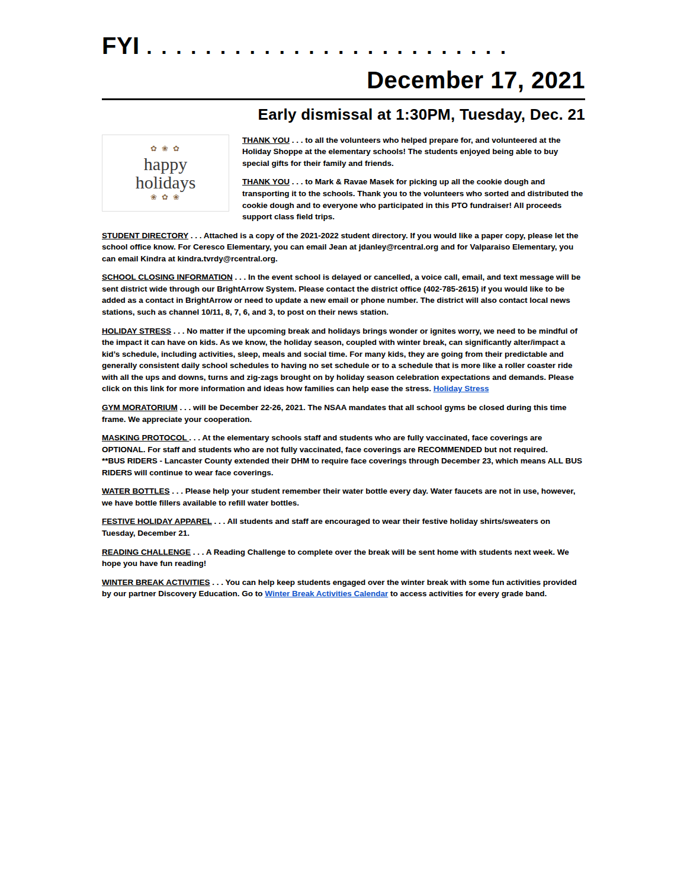FYI . . . . . . . . . . . . . . . . . . . . . . . . . December 17, 2021
Early dismissal at 1:30PM, Tuesday, Dec. 21
✿ ❀ ✿
happy
holidays
❀ ✿ ❀
THANK YOU . . . to all the volunteers who helped prepare for, and volunteered at the Holiday Shoppe at the elementary schools! The students enjoyed being able to buy special gifts for their family and friends.
THANK YOU . . . to Mark & Ravae Masek for picking up all the cookie dough and transporting it to the schools. Thank you to the volunteers who sorted and distributed the cookie dough and to everyone who participated in this PTO fundraiser! All proceeds support class field trips.
STUDENT DIRECTORY . . . Attached is a copy of the 2021-2022 student directory. If you would like a paper copy, please let the school office know. For Ceresco Elementary, you can email Jean at jdanley@rcentral.org and for Valparaiso Elementary, you can email Kindra at kindra.tvrdy@rcentral.org.
SCHOOL CLOSING INFORMATION . . . In the event school is delayed or cancelled, a voice call, email, and text message will be sent district wide through our BrightArrow System. Please contact the district office (402-785-2615) if you would like to be added as a contact in BrightArrow or need to update a new email or phone number. The district will also contact local news stations, such as channel 10/11, 8, 7, 6, and 3, to post on their news station.
HOLIDAY STRESS . . . No matter if the upcoming break and holidays brings wonder or ignites worry, we need to be mindful of the impact it can have on kids. As we know, the holiday season, coupled with winter break, can significantly alter/impact a kid’s schedule, including activities, sleep, meals and social time. For many kids, they are going from their predictable and generally consistent daily school schedules to having no set schedule or to a schedule that is more like a roller coaster ride with all the ups and downs, turns and zig-zags brought on by holiday season celebration expectations and demands. Please click on this link for more information and ideas how families can help ease the stress. Holiday Stress
GYM MORATORIUM . . . will be December 22-26, 2021. The NSAA mandates that all school gyms be closed during this time frame. We appreciate your cooperation.
MASKING PROTOCOL . . . At the elementary schools staff and students who are fully vaccinated, face coverings are OPTIONAL. For staff and students who are not fully vaccinated, face coverings are RECOMMENDED but not required.
**BUS RIDERS - Lancaster County extended their DHM to require face coverings through December 23, which means ALL BUS RIDERS will continue to wear face coverings.
WATER BOTTLES . . . Please help your student remember their water bottle every day. Water faucets are not in use, however, we have bottle fillers available to refill water bottles.
FESTIVE HOLIDAY APPAREL . . . All students and staff are encouraged to wear their festive holiday shirts/sweaters on Tuesday, December 21.
READING CHALLENGE . . . A Reading Challenge to complete over the break will be sent home with students next week. We hope you have fun reading!
WINTER BREAK ACTIVITIES . . . You can help keep students engaged over the winter break with some fun activities provided by our partner Discovery Education. Go to Winter Break Activities Calendar to access activities for every grade band.